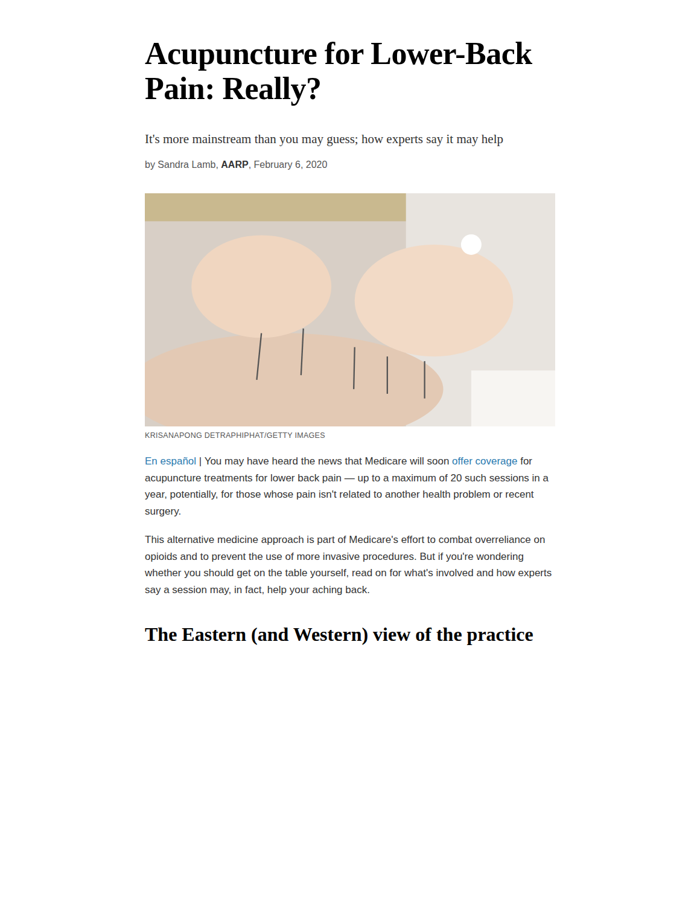Acupuncture for Lower-Back Pain: Really?
It's more mainstream than you may guess; how experts say it may help
by Sandra Lamb, AARP, February 6, 2020
KRISANAPONG DETRAPHIPHAT/GETTY IMAGES
En español | You may have heard the news that Medicare will soon offer coverage for acupuncture treatments for lower back pain — up to a maximum of 20 such sessions in a year, potentially, for those whose pain isn't related to another health problem or recent surgery.
This alternative medicine approach is part of Medicare's effort to combat overreliance on opioids and to prevent the use of more invasive procedures. But if you're wondering whether you should get on the table yourself, read on for what's involved and how experts say a session may, in fact, help your aching back.
The Eastern (and Western) view of the practice